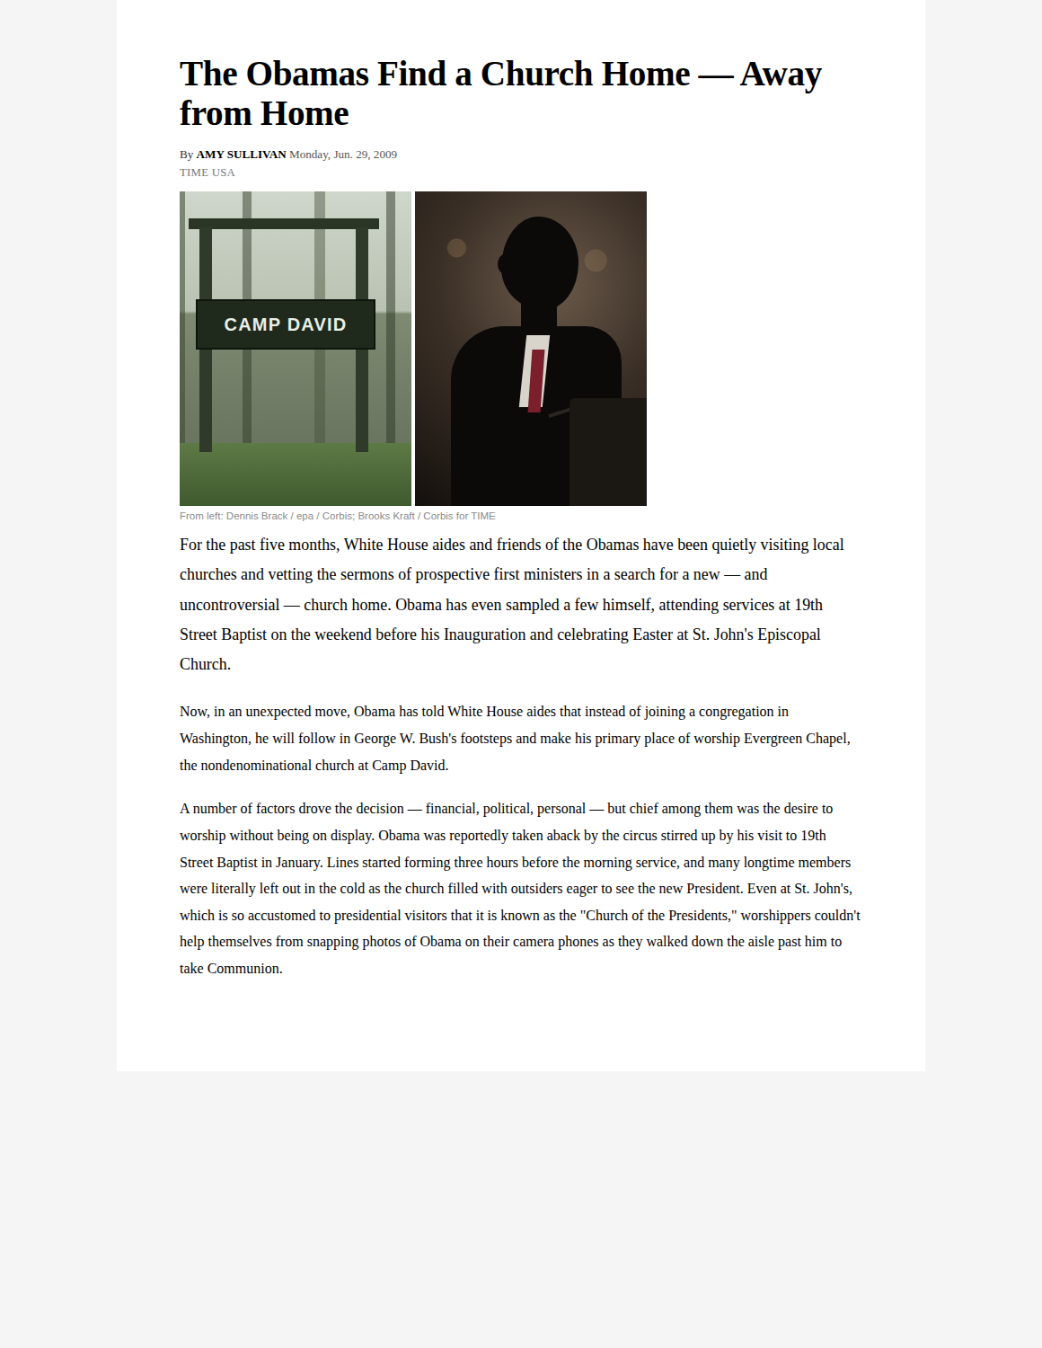The Obamas Find a Church Home — Away from Home
By Amy Sullivan Monday, Jun. 29, 2009
TIME USA
CAMP DAVID
From left: Dennis Brack / epa / Corbis; Brooks Kraft / Corbis for TIME
For the past five months, White House aides and friends of the Obamas have been quietly visiting local churches and vetting the sermons of prospective first ministers in a search for a new — and uncontroversial — church home. Obama has even sampled a few himself, attending services at 19th Street Baptist on the weekend before his Inauguration and celebrating Easter at St. John's Episcopal Church.
Now, in an unexpected move, Obama has told White House aides that instead of joining a congregation in Washington, he will follow in George W. Bush's footsteps and make his primary place of worship Evergreen Chapel, the nondenominational church at Camp David.
A number of factors drove the decision — financial, political, personal — but chief among them was the desire to worship without being on display. Obama was reportedly taken aback by the circus stirred up by his visit to 19th Street Baptist in January. Lines started forming three hours before the morning service, and many longtime members were literally left out in the cold as the church filled with outsiders eager to see the new President. Even at St. John's, which is so accustomed to presidential visitors that it is known as the "Church of the Presidents," worshippers couldn't help themselves from snapping photos of Obama on their camera phones as they walked down the aisle past him to take Communion.